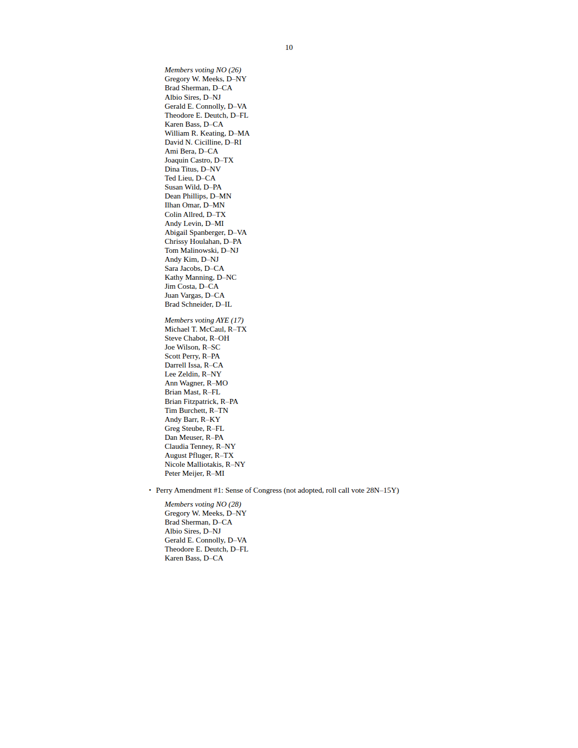10
Members voting NO (26)
Gregory W. Meeks, D–NY
Brad Sherman, D–CA
Albio Sires, D–NJ
Gerald E. Connolly, D–VA
Theodore E. Deutch, D–FL
Karen Bass, D–CA
William R. Keating, D–MA
David N. Cicilline, D–RI
Ami Bera, D–CA
Joaquin Castro, D–TX
Dina Titus, D–NV
Ted Lieu, D–CA
Susan Wild, D–PA
Dean Phillips, D–MN
Ilhan Omar, D–MN
Colin Allred, D–TX
Andy Levin, D–MI
Abigail Spanberger, D–VA
Chrissy Houlahan, D–PA
Tom Malinowski, D–NJ
Andy Kim, D–NJ
Sara Jacobs, D–CA
Kathy Manning, D–NC
Jim Costa, D–CA
Juan Vargas, D–CA
Brad Schneider, D–IL
Members voting AYE (17)
Michael T. McCaul, R–TX
Steve Chabot, R–OH
Joe Wilson, R–SC
Scott Perry, R–PA
Darrell Issa, R–CA
Lee Zeldin, R–NY
Ann Wagner, R–MO
Brian Mast, R–FL
Brian Fitzpatrick, R–PA
Tim Burchett, R–TN
Andy Barr, R–KY
Greg Steube, R–FL
Dan Meuser, R–PA
Claudia Tenney, R–NY
August Pfluger, R–TX
Nicole Malliotakis, R–NY
Peter Meijer, R–MI
• Perry Amendment #1: Sense of Congress (not adopted, roll call vote 28N–15Y)
Members voting NO (28)
Gregory W. Meeks, D–NY
Brad Sherman, D–CA
Albio Sires, D–NJ
Gerald E. Connolly, D–VA
Theodore E. Deutch, D–FL
Karen Bass, D–CA